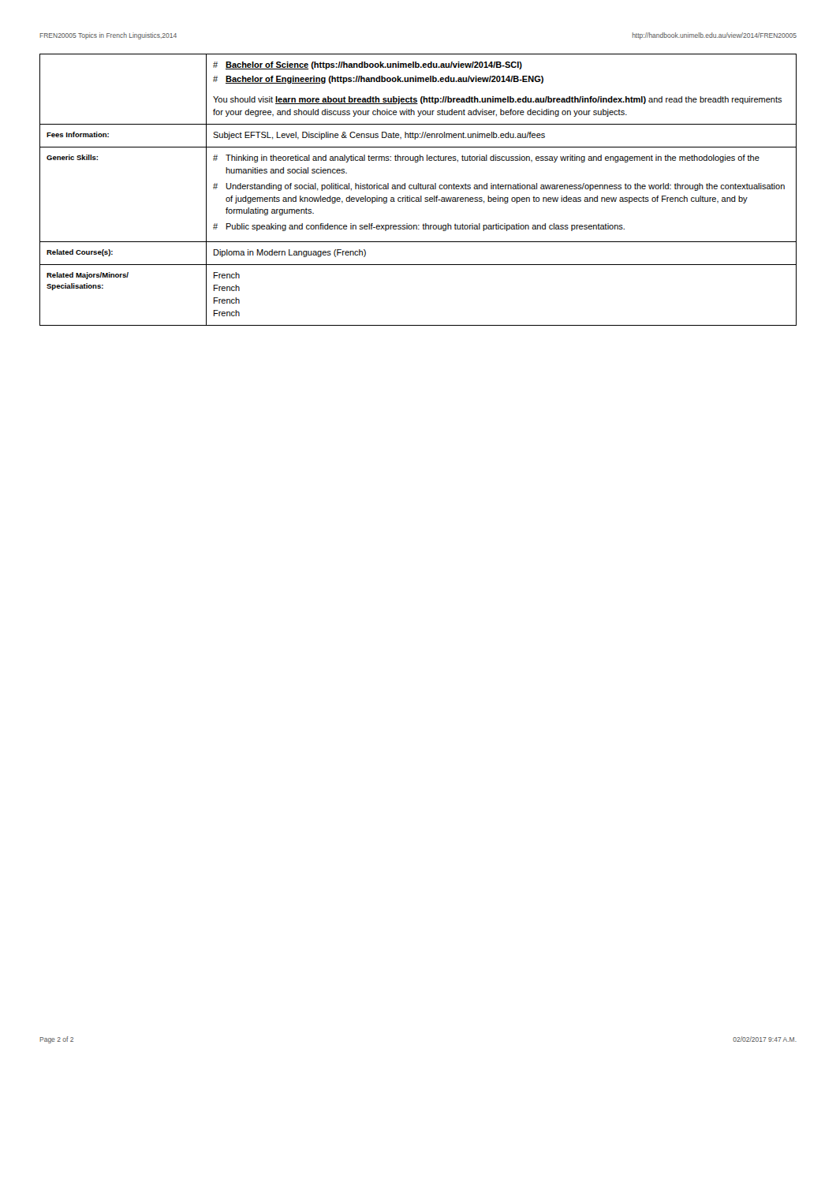FREN20005 Topics in French Linguistics,2014
http://handbook.unimelb.edu.au/view/2014/FREN20005
| | Bachelor of Science (https://handbook.unimelb.edu.au/view/2014/B-SCI) Bachelor of Engineering (https://handbook.unimelb.edu.au/view/2014/B-ENG) You should visit learn more about breadth subjects (http://breadth.unimelb.edu.au/breadth/info/index.html) and read the breadth requirements for your degree, and should discuss your choice with your student adviser, before deciding on your subjects. |
| Fees Information: | Subject EFTSL, Level, Discipline & Census Date, http://enrolment.unimelb.edu.au/fees |
| Generic Skills: | Thinking in theoretical and analytical terms: through lectures, tutorial discussion, essay writing and engagement in the methodologies of the humanities and social sciences. Understanding of social, political, historical and cultural contexts and international awareness/openness to the world: through the contextualisation of judgements and knowledge, developing a critical self-awareness, being open to new ideas and new aspects of French culture, and by formulating arguments. Public speaking and confidence in self-expression: through tutorial participation and class presentations. |
| Related Course(s): | Diploma in Modern Languages (French) |
| Related Majors/Minors/ Specialisations: | French French French French |
Page 2 of 2
02/02/2017 9:47 A.M.